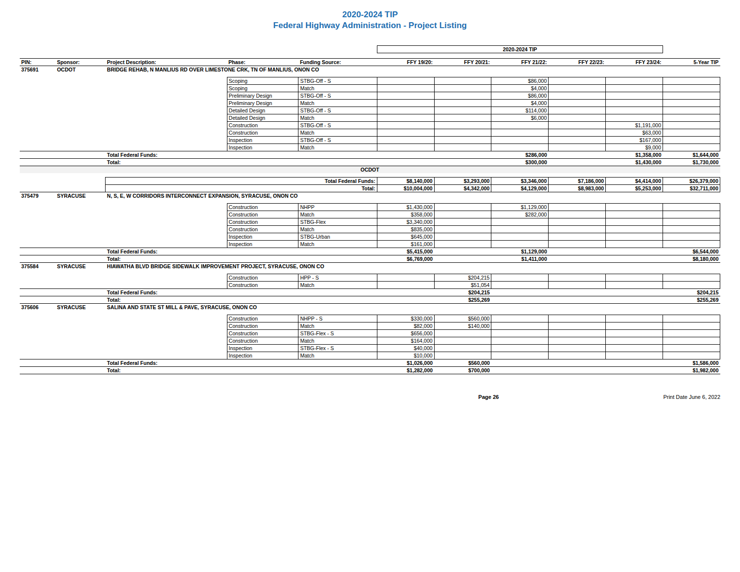2020-2024 TIP
Federal Highway Administration - Project Listing
| | 2020-2024 TIP | |
| PIN: | Sponsor: | Project Description: | Phase: | Funding Source: | FFY 19/20: | FFY 20/21: | FFY 21/22: | FFY 22/23: | FFY 23/24: | 5-Year TIP |
| 375691 | OCDOT | BRIDGE REHAB, N MANLIUS RD OVER LIMESTONE CRK, TN OF MANLIUS, ONON CO |
| | | | Scoping | STBG-Off - S | | | $86,000 | | | |
| | | | Scoping | Match | | | $4,000 | | | |
| | | | Preliminary Design | STBG-Off - S | | | $86,000 | | | |
| | | | Preliminary Design | Match | | | $4,000 | | | |
| | | | Detailed Design | STBG-Off - S | | | $114,000 | | | |
| | | | Detailed Design | Match | | | $6,000 | | | |
| | | | Construction | STBG-Off - S | | | | | $1,191,000 | |
| | | | Construction | Match | | | | | $63,000 | |
| | | | Inspection | STBG-Off - S | | | | | $167,000 | |
| | | | Inspection | Match | | | | | $9,000 | |
| | | Total Federal Funds: | | | $286,000 | | $1,358,000 | $1,644,000 |
| | | Total: | | | $300,000 | | $1,430,000 | $1,730,000 |
| OCDOT |
| | | Total Federal Funds: | $8,140,000 | $3,293,000 | $3,346,000 | $7,186,000 | $4,414,000 | $26,379,000 |
| | | Total: | $10,004,000 | $4,342,000 | $4,129,000 | $8,983,000 | $5,253,000 | $32,711,000 |
| 375479 | SYRACUSE | N, S, E, W CORRIDORS INTERCONNECT EXPANSION, SYRACUSE, ONON CO |
| | | | Construction | NHPP | $1,430,000 | | $1,129,000 | | | |
| | | | Construction | Match | $358,000 | | $282,000 | | | |
| | | | Construction | STBG-Flex | $3,340,000 | | | | | |
| | | | Construction | Match | $835,000 | | | | | |
| | | | Inspection | STBG-Urban | $645,000 | | | | | |
| | | | Inspection | Match | $161,000 | | | | | |
| | | Total Federal Funds: | $5,415,000 | | $1,129,000 | | | $6,544,000 |
| | | Total: | $6,769,000 | | $1,411,000 | | | $8,180,000 |
| 375584 | SYRACUSE | HIAWATHA BLVD BRIDGE SIDEWALK IMPROVEMENT PROJECT, SYRACUSE, ONON CO |
| | | | Construction | HPP - S | | $204,215 | | | | |
| | | | Construction | Match | | $51,054 | | | | |
| | | Total Federal Funds: | | $204,215 | | | | $204,215 |
| | | Total: | | $255,269 | | | | $255,269 |
| 375606 | SYRACUSE | SALINA AND STATE ST MILL & PAVE, SYRACUSE, ONON CO |
| | | | Construction | NHPP - S | $330,000 | $560,000 | | | | |
| | | | Construction | Match | $82,000 | $140,000 | | | | |
| | | | Construction | STBG-Flex - S | $656,000 | | | | | |
| | | | Construction | Match | $164,000 | | | | | |
| | | | Inspection | STBG-Flex - S | $40,000 | | | | | |
| | | | Inspection | Match | $10,000 | | | | | |
| | | Total Federal Funds: | $1,026,000 | $560,000 | | | | $1,586,000 |
| | | Total: | $1,282,000 | $700,000 | | | | $1,982,000 |
Page 26 Print Date June 6, 2022